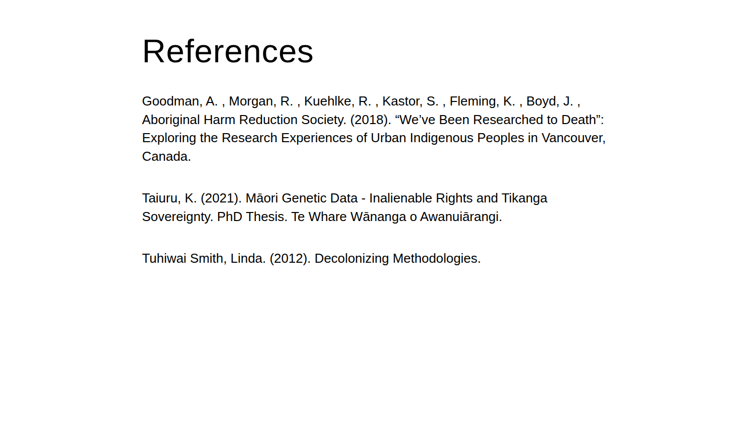References
Goodman, A. , Morgan, R. , Kuehlke, R. , Kastor, S. , Fleming, K. , Boyd, J. , Aboriginal Harm Reduction Society. (2018). “We’ve Been Researched to Death”: Exploring the Research Experiences of Urban Indigenous Peoples in Vancouver, Canada.
Taiuru, K. (2021). Māori Genetic Data - Inalienable Rights and Tikanga Sovereignty. PhD Thesis. Te Whare Wānanga o Awanuiārangi.
Tuhiwai Smith, Linda. (2012). Decolonizing Methodologies.